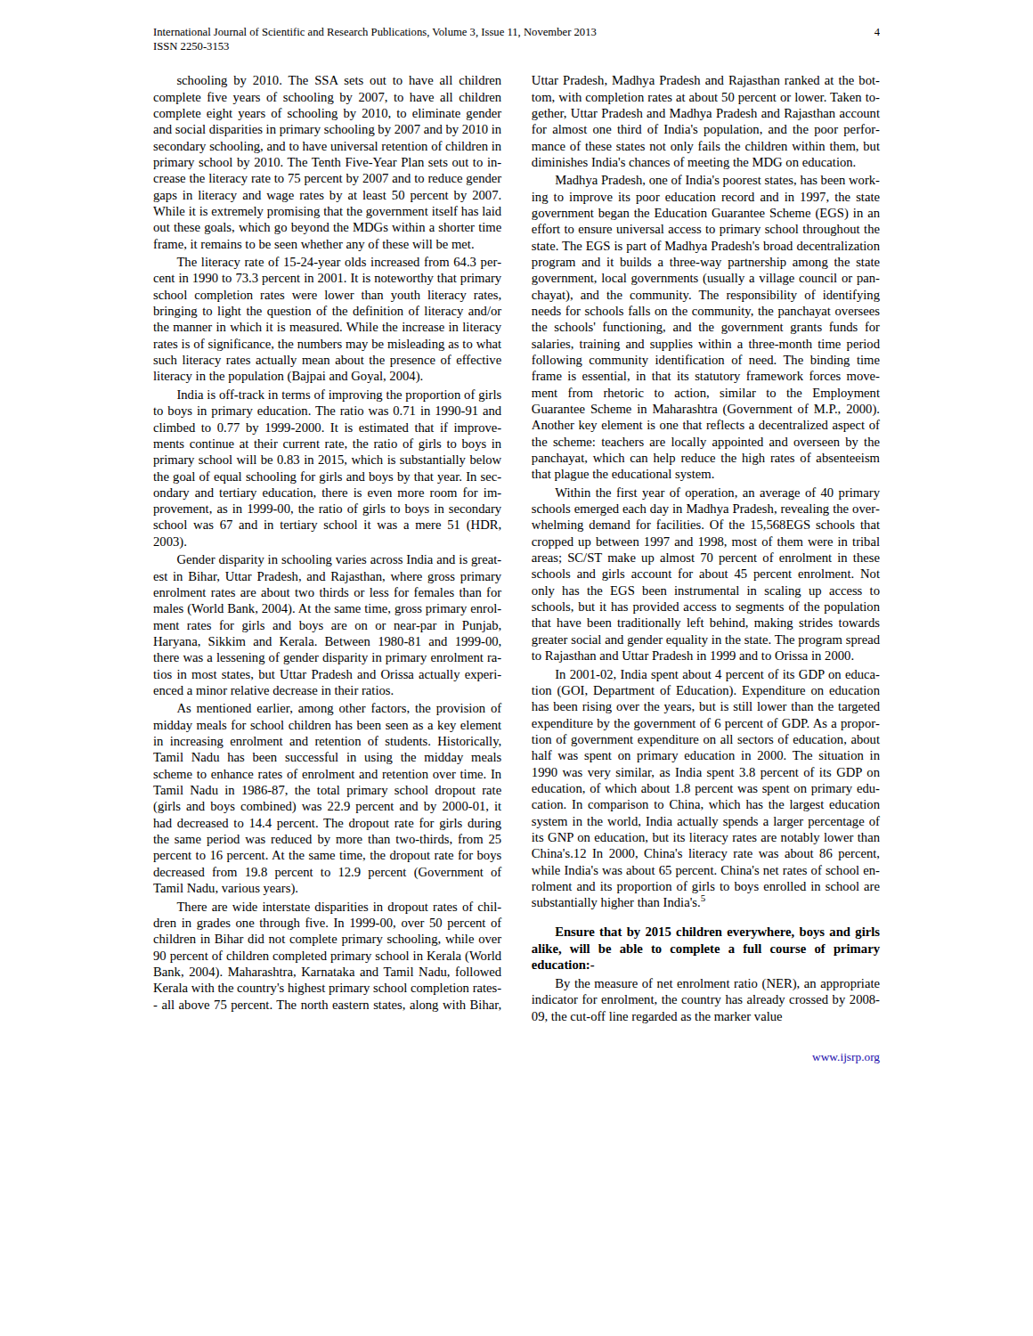International Journal of Scientific and Research Publications, Volume 3, Issue 11, November 2013
4
ISSN 2250-3153
schooling by 2010. The SSA sets out to have all children complete five years of schooling by 2007, to have all children complete eight years of schooling by 2010, to eliminate gender and social disparities in primary schooling by 2007 and by 2010 in secondary schooling, and to have universal retention of children in primary school by 2010. The Tenth Five-Year Plan sets out to increase the literacy rate to 75 percent by 2007 and to reduce gender gaps in literacy and wage rates by at least 50 percent by 2007. While it is extremely promising that the government itself has laid out these goals, which go beyond the MDGs within a shorter time frame, it remains to be seen whether any of these will be met.
The literacy rate of 15-24-year olds increased from 64.3 percent in 1990 to 73.3 percent in 2001. It is noteworthy that primary school completion rates were lower than youth literacy rates, bringing to light the question of the definition of literacy and/or the manner in which it is measured. While the increase in literacy rates is of significance, the numbers may be misleading as to what such literacy rates actually mean about the presence of effective literacy in the population (Bajpai and Goyal, 2004).
India is off-track in terms of improving the proportion of girls to boys in primary education. The ratio was 0.71 in 1990-91 and climbed to 0.77 by 1999-2000. It is estimated that if improvements continue at their current rate, the ratio of girls to boys in primary school will be 0.83 in 2015, which is substantially below the goal of equal schooling for girls and boys by that year. In secondary and tertiary education, there is even more room for improvement, as in 1999-00, the ratio of girls to boys in secondary school was 67 and in tertiary school it was a mere 51 (HDR, 2003).
Gender disparity in schooling varies across India and is greatest in Bihar, Uttar Pradesh, and Rajasthan, where gross primary enrolment rates are about two thirds or less for females than for males (World Bank, 2004). At the same time, gross primary enrolment rates for girls and boys are on or near-par in Punjab, Haryana, Sikkim and Kerala. Between 1980-81 and 1999-00, there was a lessening of gender disparity in primary enrolment ratios in most states, but Uttar Pradesh and Orissa actually experienced a minor relative decrease in their ratios.
As mentioned earlier, among other factors, the provision of midday meals for school children has been seen as a key element in increasing enrolment and retention of students. Historically, Tamil Nadu has been successful in using the midday meals scheme to enhance rates of enrolment and retention over time. In Tamil Nadu in 1986-87, the total primary school dropout rate (girls and boys combined) was 22.9 percent and by 2000-01, it had decreased to 14.4 percent. The dropout rate for girls during the same period was reduced by more than two-thirds, from 25 percent to 16 percent. At the same time, the dropout rate for boys decreased from 19.8 percent to 12.9 percent (Government of Tamil Nadu, various years).
There are wide interstate disparities in dropout rates of children in grades one through five. In 1999-00, over 50 percent of children in Bihar did not complete primary schooling, while over 90 percent of children completed primary school in Kerala (World Bank, 2004). Maharashtra, Karnataka and Tamil Nadu, followed Kerala with the country's highest primary school completion rates-- all above 75 percent. The north eastern states, along with Bihar, Uttar Pradesh, Madhya Pradesh and Rajasthan ranked at the bottom, with completion rates at about 50 percent or lower. Taken together, Uttar Pradesh and Madhya Pradesh and Rajasthan account for almost one third of India's population, and the poor performance of these states not only fails the children within them, but diminishes India's chances of meeting the MDG on education.
Madhya Pradesh, one of India's poorest states, has been working to improve its poor education record and in 1997, the state government began the Education Guarantee Scheme (EGS) in an effort to ensure universal access to primary school throughout the state. The EGS is part of Madhya Pradesh's broad decentralization program and it builds a three-way partnership among the state government, local governments (usually a village council or panchayat), and the community. The responsibility of identifying needs for schools falls on the community, the panchayat oversees the schools' functioning, and the government grants funds for salaries, training and supplies within a three-month time period following community identification of need. The binding time frame is essential, in that its statutory framework forces movement from rhetoric to action, similar to the Employment Guarantee Scheme in Maharashtra (Government of M.P., 2000). Another key element is one that reflects a decentralized aspect of the scheme: teachers are locally appointed and overseen by the panchayat, which can help reduce the high rates of absenteeism that plague the educational system.
Within the first year of operation, an average of 40 primary schools emerged each day in Madhya Pradesh, revealing the overwhelming demand for facilities. Of the 15,568EGS schools that cropped up between 1997 and 1998, most of them were in tribal areas; SC/ST make up almost 70 percent of enrolment in these schools and girls account for about 45 percent enrolment. Not only has the EGS been instrumental in scaling up access to schools, but it has provided access to segments of the population that have been traditionally left behind, making strides towards greater social and gender equality in the state. The program spread to Rajasthan and Uttar Pradesh in 1999 and to Orissa in 2000.
In 2001-02, India spent about 4 percent of its GDP on education (GOI, Department of Education). Expenditure on education has been rising over the years, but is still lower than the targeted expenditure by the government of 6 percent of GDP. As a proportion of government expenditure on all sectors of education, about half was spent on primary education in 2000. The situation in 1990 was very similar, as India spent 3.8 percent of its GDP on education, of which about 1.8 percent was spent on primary education. In comparison to China, which has the largest education system in the world, India actually spends a larger percentage of its GNP on education, but its literacy rates are notably lower than China's.12 In 2000, China's literacy rate was about 86 percent, while India's was about 65 percent. China's net rates of school enrolment and its proportion of girls to boys enrolled in school are substantially higher than India's.5
Ensure that by 2015 children everywhere, boys and girls alike, will be able to complete a full course of primary education:-
By the measure of net enrolment ratio (NER), an appropriate indicator for enrolment, the country has already crossed by 2008-09, the cut-off line regarded as the marker value
www.ijsrp.org